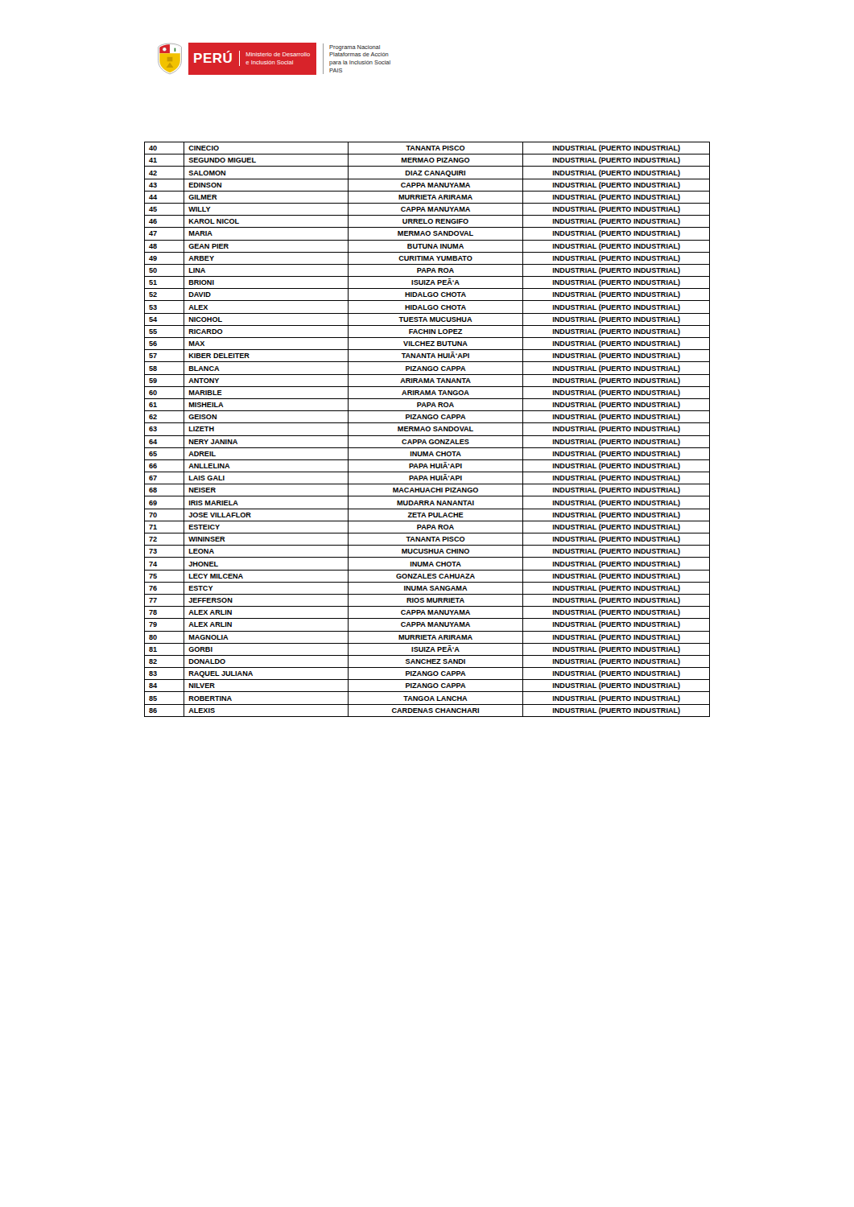PERÚ Ministerio de Desarrollo
e Inclusión Social
Programa Nacional
Plataformas de Acción
para la Inclusión Social
PAIS
| 40 | CINECIO | TANANTA PISCO | INDUSTRIAL (PUERTO INDUSTRIAL) |
| 41 | SEGUNDO MIGUEL | MERMAO PIZANGO | INDUSTRIAL (PUERTO INDUSTRIAL) |
| 42 | SALOMON | DIAZ CANAQUIRI | INDUSTRIAL (PUERTO INDUSTRIAL) |
| 43 | EDINSON | CAPPA MANUYAMA | INDUSTRIAL (PUERTO INDUSTRIAL) |
| 44 | GILMER | MURRIETA ARIRAMA | INDUSTRIAL (PUERTO INDUSTRIAL) |
| 45 | WILLY | CAPPA MANUYAMA | INDUSTRIAL (PUERTO INDUSTRIAL) |
| 46 | KAROL NICOL | URRELO RENGIFO | INDUSTRIAL (PUERTO INDUSTRIAL) |
| 47 | MARIA | MERMAO SANDOVAL | INDUSTRIAL (PUERTO INDUSTRIAL) |
| 48 | GEAN PIER | BUTUNA INUMA | INDUSTRIAL (PUERTO INDUSTRIAL) |
| 49 | ARBEY | CURITIMA YUMBATO | INDUSTRIAL (PUERTO INDUSTRIAL) |
| 50 | LINA | PAPA ROA | INDUSTRIAL (PUERTO INDUSTRIAL) |
| 51 | BRIONI | ISUIZA PEÃ‘A | INDUSTRIAL (PUERTO INDUSTRIAL) |
| 52 | DAVID | HIDALGO CHOTA | INDUSTRIAL (PUERTO INDUSTRIAL) |
| 53 | ALEX | HIDALGO CHOTA | INDUSTRIAL (PUERTO INDUSTRIAL) |
| 54 | NICOHOL | TUESTA MUCUSHUA | INDUSTRIAL (PUERTO INDUSTRIAL) |
| 55 | RICARDO | FACHIN LOPEZ | INDUSTRIAL (PUERTO INDUSTRIAL) |
| 56 | MAX | VILCHEZ BUTUNA | INDUSTRIAL (PUERTO INDUSTRIAL) |
| 57 | KIBER DELEITER | TANANTA HUIÃ‘API | INDUSTRIAL (PUERTO INDUSTRIAL) |
| 58 | BLANCA | PIZANGO CAPPA | INDUSTRIAL (PUERTO INDUSTRIAL) |
| 59 | ANTONY | ARIRAMA TANANTA | INDUSTRIAL (PUERTO INDUSTRIAL) |
| 60 | MARIBLE | ARIRAMA TANGOA | INDUSTRIAL (PUERTO INDUSTRIAL) |
| 61 | MISHEILA | PAPA ROA | INDUSTRIAL (PUERTO INDUSTRIAL) |
| 62 | GEISON | PIZANGO CAPPA | INDUSTRIAL (PUERTO INDUSTRIAL) |
| 63 | LIZETH | MERMAO SANDOVAL | INDUSTRIAL (PUERTO INDUSTRIAL) |
| 64 | NERY JANINA | CAPPA GONZALES | INDUSTRIAL (PUERTO INDUSTRIAL) |
| 65 | ADREIL | INUMA CHOTA | INDUSTRIAL (PUERTO INDUSTRIAL) |
| 66 | ANLLELINA | PAPA HUIÃ‘API | INDUSTRIAL (PUERTO INDUSTRIAL) |
| 67 | LAIS GALI | PAPA HUIÃ‘API | INDUSTRIAL (PUERTO INDUSTRIAL) |
| 68 | NEISER | MACAHUACHI PIZANGO | INDUSTRIAL (PUERTO INDUSTRIAL) |
| 69 | IRIS MARIELA | MUDARRA NANANTAI | INDUSTRIAL (PUERTO INDUSTRIAL) |
| 70 | JOSE VILLAFLOR | ZETA PULACHE | INDUSTRIAL (PUERTO INDUSTRIAL) |
| 71 | ESTEICY | PAPA ROA | INDUSTRIAL (PUERTO INDUSTRIAL) |
| 72 | WININSER | TANANTA PISCO | INDUSTRIAL (PUERTO INDUSTRIAL) |
| 73 | LEONA | MUCUSHUA CHINO | INDUSTRIAL (PUERTO INDUSTRIAL) |
| 74 | JHONEL | INUMA CHOTA | INDUSTRIAL (PUERTO INDUSTRIAL) |
| 75 | LECY MILCENA | GONZALES CAHUAZA | INDUSTRIAL (PUERTO INDUSTRIAL) |
| 76 | ESTCY | INUMA SANGAMA | INDUSTRIAL (PUERTO INDUSTRIAL) |
| 77 | JEFFERSON | RIOS MURRIETA | INDUSTRIAL (PUERTO INDUSTRIAL) |
| 78 | ALEX ARLIN | CAPPA MANUYAMA | INDUSTRIAL (PUERTO INDUSTRIAL) |
| 79 | ALEX ARLIN | CAPPA MANUYAMA | INDUSTRIAL (PUERTO INDUSTRIAL) |
| 80 | MAGNOLIA | MURRIETA ARIRAMA | INDUSTRIAL (PUERTO INDUSTRIAL) |
| 81 | GORBI | ISUIZA PEÃ‘A | INDUSTRIAL (PUERTO INDUSTRIAL) |
| 82 | DONALDO | SANCHEZ SANDI | INDUSTRIAL (PUERTO INDUSTRIAL) |
| 83 | RAQUEL JULIANA | PIZANGO CAPPA | INDUSTRIAL (PUERTO INDUSTRIAL) |
| 84 | NILVER | PIZANGO CAPPA | INDUSTRIAL (PUERTO INDUSTRIAL) |
| 85 | ROBERTINA | TANGOA LANCHA | INDUSTRIAL (PUERTO INDUSTRIAL) |
| 86 | ALEXIS | CARDENAS CHANCHARI | INDUSTRIAL (PUERTO INDUSTRIAL) |